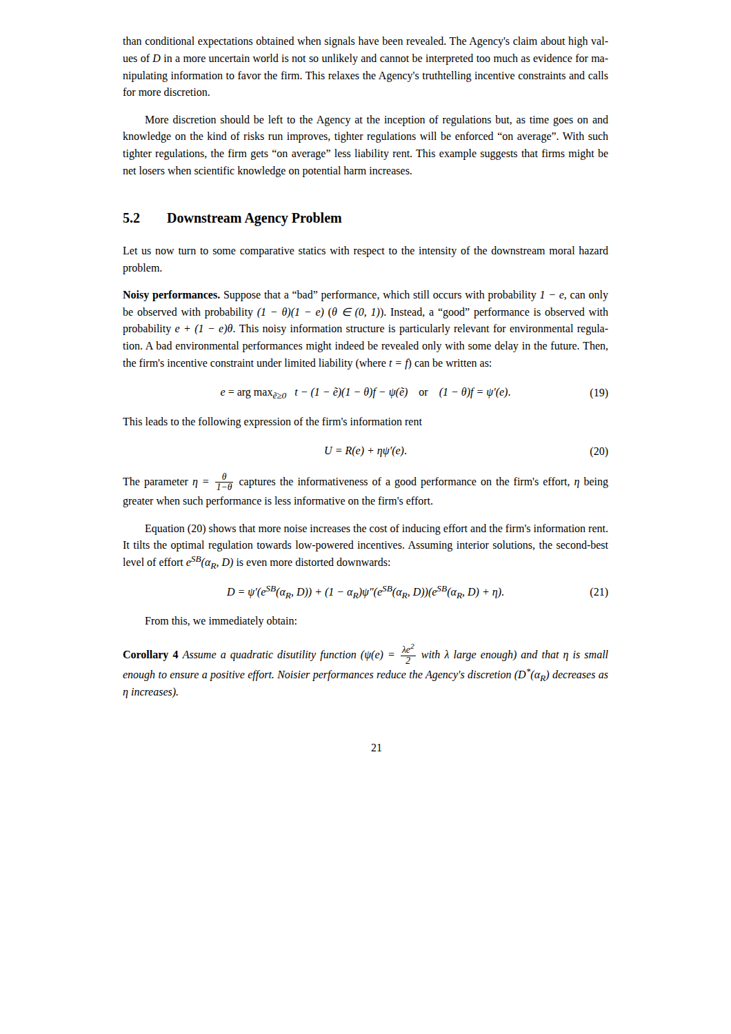than conditional expectations obtained when signals have been revealed. The Agency's claim about high values of D in a more uncertain world is not so unlikely and cannot be interpreted too much as evidence for manipulating information to favor the firm. This relaxes the Agency's truthtelling incentive constraints and calls for more discretion.
More discretion should be left to the Agency at the inception of regulations but, as time goes on and knowledge on the kind of risks run improves, tighter regulations will be enforced “on average”. With such tighter regulations, the firm gets “on average” less liability rent. This example suggests that firms might be net losers when scientific knowledge on potential harm increases.
5.2 Downstream Agency Problem
Let us now turn to some comparative statics with respect to the intensity of the downstream moral hazard problem.
Noisy performances. Suppose that a “bad” performance, which still occurs with probability 1 − e, can only be observed with probability (1 − θ)(1 − e) (θ ∈ (0, 1)). Instead, a “good” performance is observed with probability e + (1 − e)θ. This noisy information structure is particularly relevant for environmental regulation. A bad environmental performances might indeed be revealed only with some delay in the future. Then, the firm's incentive constraint under limited liability (where t = f) can be written as:
e = arg maxẽ≥0 t − (1 − ẽ)(1 − θ)f − ψ(ẽ) or (1 − θ)f = ψ′(e). (19)
This leads to the following expression of the firm's information rent
U = R(e) + ηψ′(e). (20)
The parameter η = θ 1−θ captures the informativeness of a good performance on the firm's effort, η being greater when such performance is less informative on the firm's effort.
Equation (20) shows that more noise increases the cost of inducing effort and the firm's information rent. It tilts the optimal regulation towards low-powered incentives. Assuming interior solutions, the second-best level of effort eSB(αR, D) is even more distorted downwards:
D = ψ′(eSB(αR, D)) + (1 − αR)ψ″(eSB(αR, D))(eSB(αR, D) + η). (21)
From this, we immediately obtain:
Corollary 4 Assume a quadratic disutility function (ψ(e) = λe22 with λ large enough) and that η is small enough to ensure a positive effort. Noisier performances reduce the Agency's discretion (D*(αR) decreases as η increases).
21